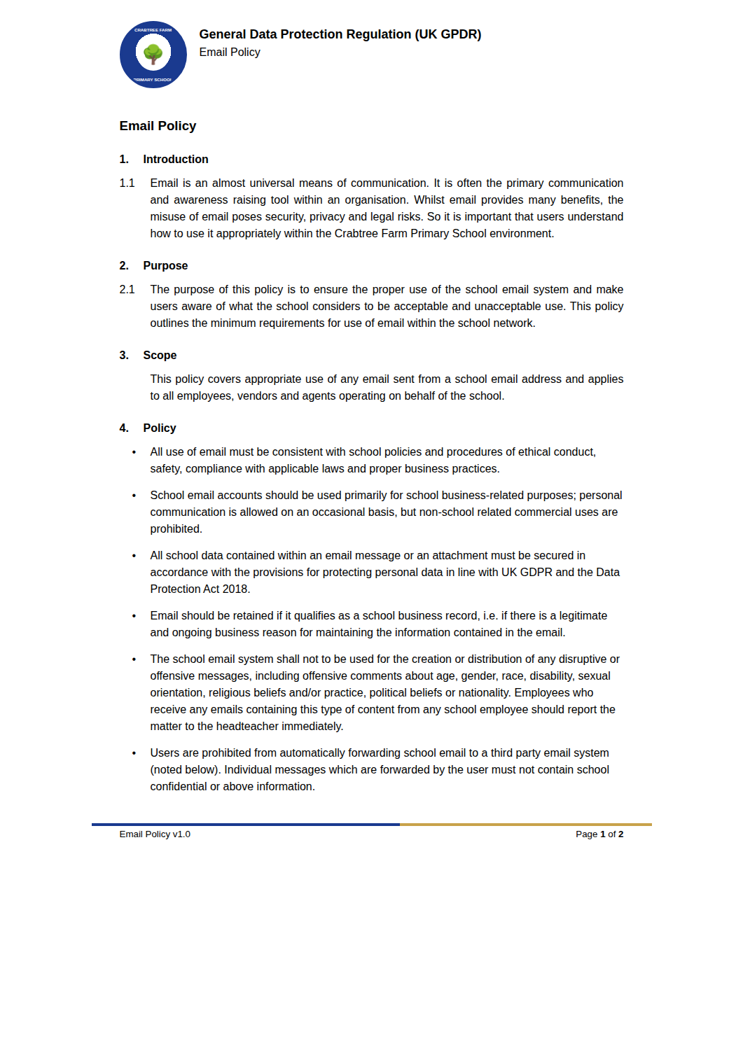Crabtree Farm
🌳
Primary School
General Data Protection Regulation (UK GPDR)
Email Policy
Email Policy
1. Introduction
1.1
Email is an almost universal means of communication. It is often the primary communication and awareness raising tool within an organisation. Whilst email provides many benefits, the misuse of email poses security, privacy and legal risks. So it is important that users understand how to use it appropriately within the Crabtree Farm Primary School environment.
2. Purpose
2.1
The purpose of this policy is to ensure the proper use of the school email system and make users aware of what the school considers to be acceptable and unacceptable use. This policy outlines the minimum requirements for use of email within the school network.
3. Scope
This policy covers appropriate use of any email sent from a school email address and applies to all employees, vendors and agents operating on behalf of the school.
4. Policy
All use of email must be consistent with school policies and procedures of ethical conduct, safety, compliance with applicable laws and proper business practices.
School email accounts should be used primarily for school business-related purposes; personal communication is allowed on an occasional basis, but non-school related commercial uses are prohibited.
All school data contained within an email message or an attachment must be secured in accordance with the provisions for protecting personal data in line with UK GDPR and the Data Protection Act 2018.
Email should be retained if it qualifies as a school business record, i.e. if there is a legitimate and ongoing business reason for maintaining the information contained in the email.
The school email system shall not to be used for the creation or distribution of any disruptive or offensive messages, including offensive comments about age, gender, race, disability, sexual orientation, religious beliefs and/or practice, political beliefs or nationality. Employees who receive any emails containing this type of content from any school employee should report the matter to the headteacher immediately.
Users are prohibited from automatically forwarding school email to a third party email system (noted below). Individual messages which are forwarded by the user must not contain school confidential or above information.
Email Policy v1.0
Page 1 of 2